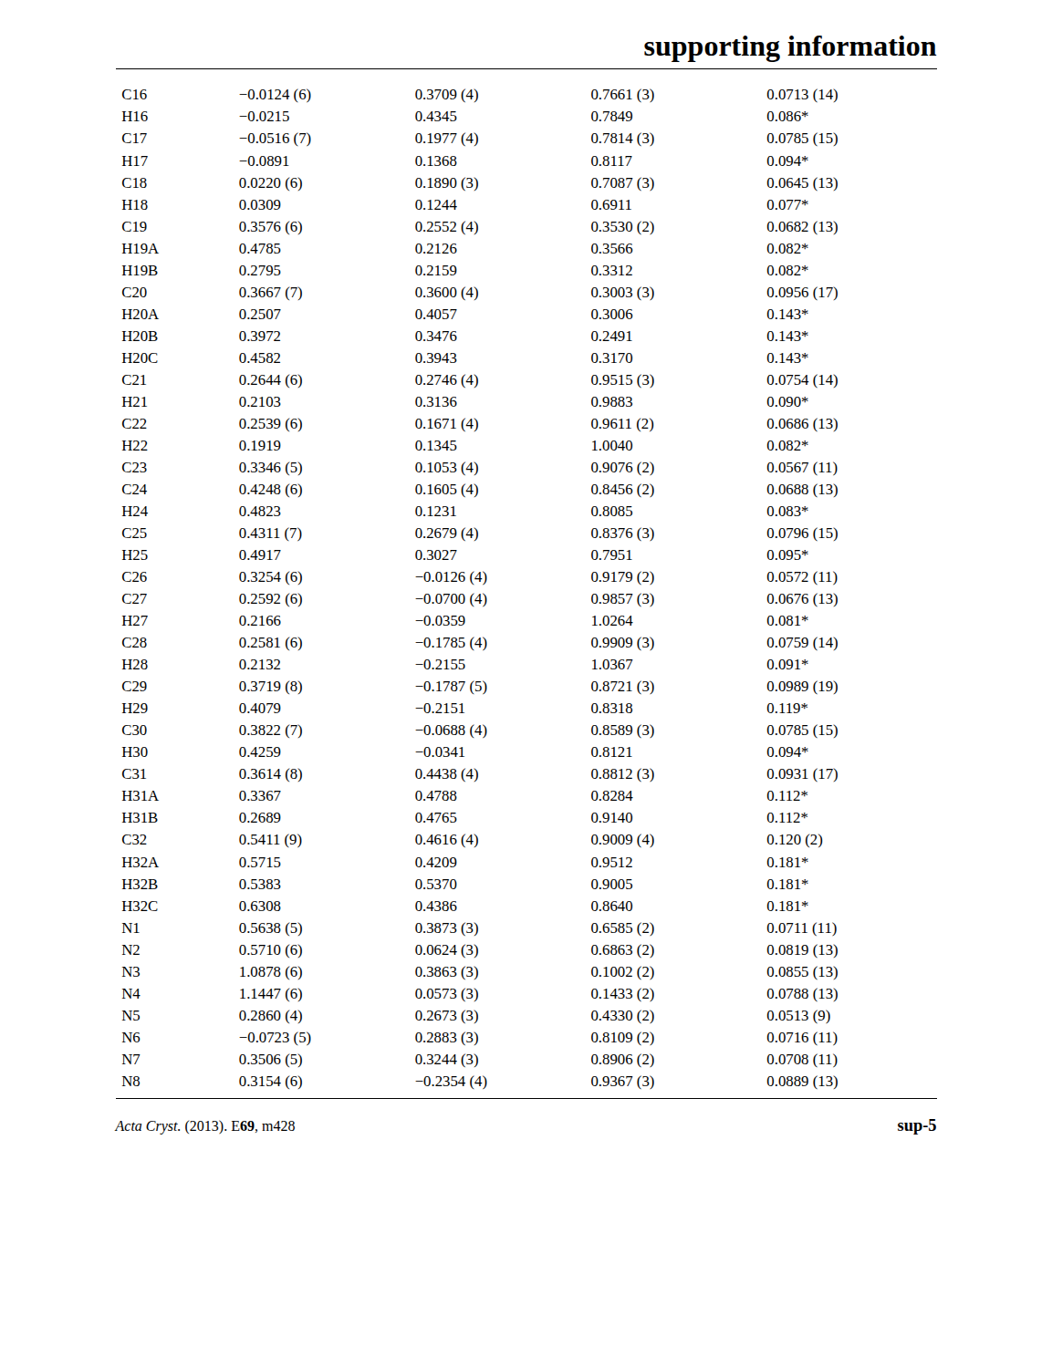supporting information
| C16 | −0.0124 (6) | 0.3709 (4) | 0.7661 (3) | 0.0713 (14) |
| H16 | −0.0215 | 0.4345 | 0.7849 | 0.086* |
| C17 | −0.0516 (7) | 0.1977 (4) | 0.7814 (3) | 0.0785 (15) |
| H17 | −0.0891 | 0.1368 | 0.8117 | 0.094* |
| C18 | 0.0220 (6) | 0.1890 (3) | 0.7087 (3) | 0.0645 (13) |
| H18 | 0.0309 | 0.1244 | 0.6911 | 0.077* |
| C19 | 0.3576 (6) | 0.2552 (4) | 0.3530 (2) | 0.0682 (13) |
| H19A | 0.4785 | 0.2126 | 0.3566 | 0.082* |
| H19B | 0.2795 | 0.2159 | 0.3312 | 0.082* |
| C20 | 0.3667 (7) | 0.3600 (4) | 0.3003 (3) | 0.0956 (17) |
| H20A | 0.2507 | 0.4057 | 0.3006 | 0.143* |
| H20B | 0.3972 | 0.3476 | 0.2491 | 0.143* |
| H20C | 0.4582 | 0.3943 | 0.3170 | 0.143* |
| C21 | 0.2644 (6) | 0.2746 (4) | 0.9515 (3) | 0.0754 (14) |
| H21 | 0.2103 | 0.3136 | 0.9883 | 0.090* |
| C22 | 0.2539 (6) | 0.1671 (4) | 0.9611 (2) | 0.0686 (13) |
| H22 | 0.1919 | 0.1345 | 1.0040 | 0.082* |
| C23 | 0.3346 (5) | 0.1053 (4) | 0.9076 (2) | 0.0567 (11) |
| C24 | 0.4248 (6) | 0.1605 (4) | 0.8456 (2) | 0.0688 (13) |
| H24 | 0.4823 | 0.1231 | 0.8085 | 0.083* |
| C25 | 0.4311 (7) | 0.2679 (4) | 0.8376 (3) | 0.0796 (15) |
| H25 | 0.4917 | 0.3027 | 0.7951 | 0.095* |
| C26 | 0.3254 (6) | −0.0126 (4) | 0.9179 (2) | 0.0572 (11) |
| C27 | 0.2592 (6) | −0.0700 (4) | 0.9857 (3) | 0.0676 (13) |
| H27 | 0.2166 | −0.0359 | 1.0264 | 0.081* |
| C28 | 0.2581 (6) | −0.1785 (4) | 0.9909 (3) | 0.0759 (14) |
| H28 | 0.2132 | −0.2155 | 1.0367 | 0.091* |
| C29 | 0.3719 (8) | −0.1787 (5) | 0.8721 (3) | 0.0989 (19) |
| H29 | 0.4079 | −0.2151 | 0.8318 | 0.119* |
| C30 | 0.3822 (7) | −0.0688 (4) | 0.8589 (3) | 0.0785 (15) |
| H30 | 0.4259 | −0.0341 | 0.8121 | 0.094* |
| C31 | 0.3614 (8) | 0.4438 (4) | 0.8812 (3) | 0.0931 (17) |
| H31A | 0.3367 | 0.4788 | 0.8284 | 0.112* |
| H31B | 0.2689 | 0.4765 | 0.9140 | 0.112* |
| C32 | 0.5411 (9) | 0.4616 (4) | 0.9009 (4) | 0.120 (2) |
| H32A | 0.5715 | 0.4209 | 0.9512 | 0.181* |
| H32B | 0.5383 | 0.5370 | 0.9005 | 0.181* |
| H32C | 0.6308 | 0.4386 | 0.8640 | 0.181* |
| N1 | 0.5638 (5) | 0.3873 (3) | 0.6585 (2) | 0.0711 (11) |
| N2 | 0.5710 (6) | 0.0624 (3) | 0.6863 (2) | 0.0819 (13) |
| N3 | 1.0878 (6) | 0.3863 (3) | 0.1002 (2) | 0.0855 (13) |
| N4 | 1.1447 (6) | 0.0573 (3) | 0.1433 (2) | 0.0788 (13) |
| N5 | 0.2860 (4) | 0.2673 (3) | 0.4330 (2) | 0.0513 (9) |
| N6 | −0.0723 (5) | 0.2883 (3) | 0.8109 (2) | 0.0716 (11) |
| N7 | 0.3506 (5) | 0.3244 (3) | 0.8906 (2) | 0.0708 (11) |
| N8 | 0.3154 (6) | −0.2354 (4) | 0.9367 (3) | 0.0889 (13) |
Acta Cryst. (2013). E69, m428
sup-5